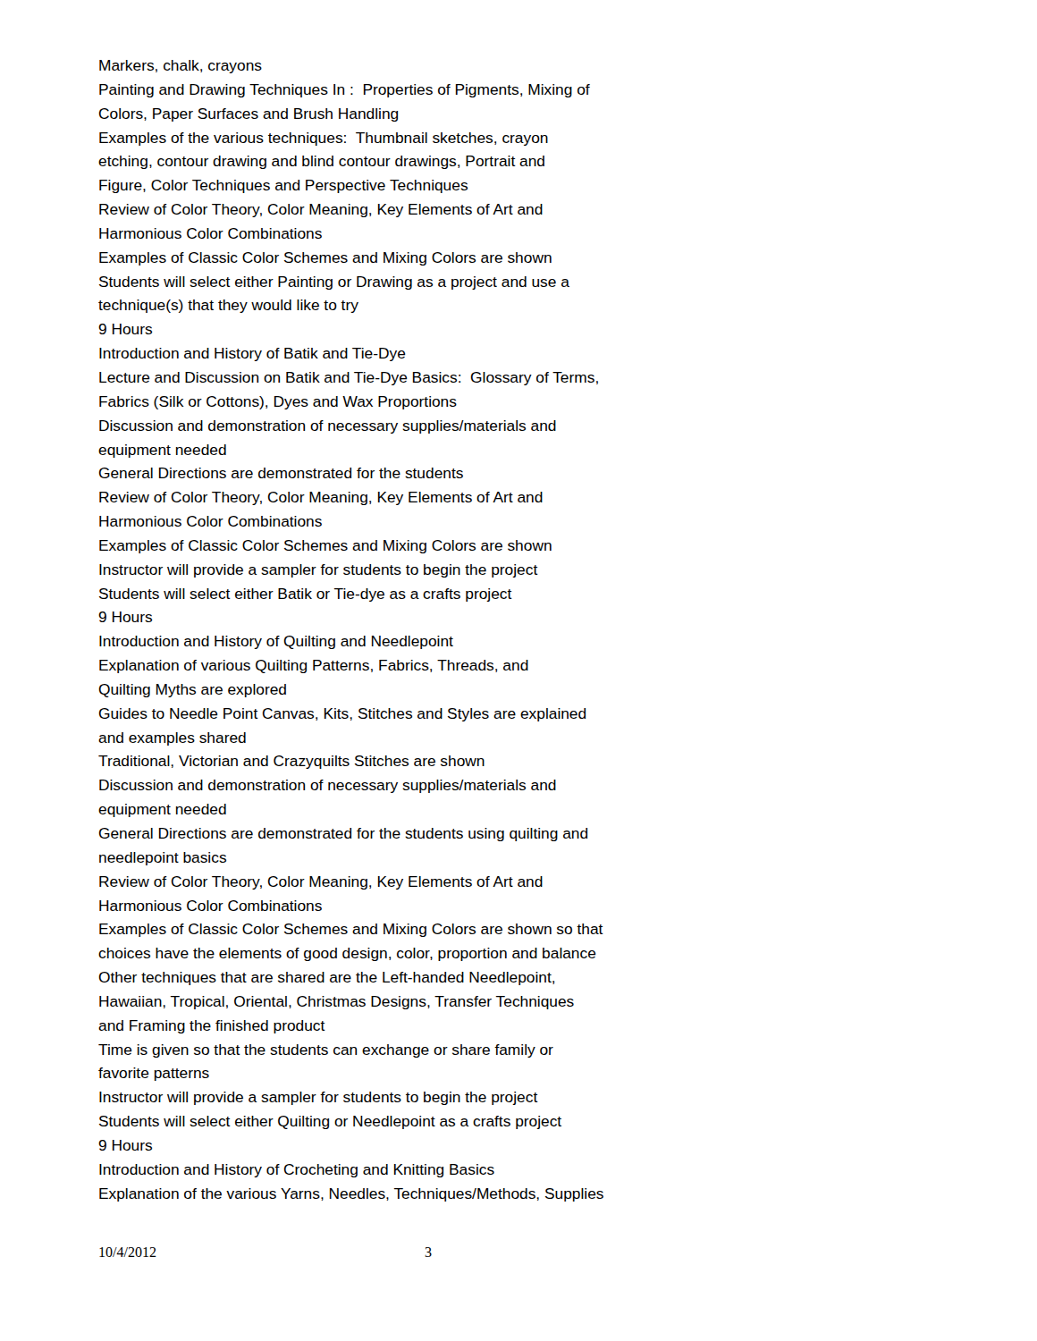Markers, chalk, crayons
Painting and Drawing Techniques In : Properties of Pigments, Mixing of
Colors, Paper Surfaces and Brush Handling
Examples of the various techniques: Thumbnail sketches, crayon
etching, contour drawing and blind contour drawings, Portrait and
Figure, Color Techniques and Perspective Techniques
Review of Color Theory, Color Meaning, Key Elements of Art and
Harmonious Color Combinations
Examples of Classic Color Schemes and Mixing Colors are shown
Students will select either Painting or Drawing as a project and use a
technique(s) that they would like to try
9 Hours
Introduction and History of Batik and Tie-Dye
Lecture and Discussion on Batik and Tie-Dye Basics: Glossary of Terms,
Fabrics (Silk or Cottons), Dyes and Wax Proportions
Discussion and demonstration of necessary supplies/materials and
equipment needed
General Directions are demonstrated for the students
Review of Color Theory, Color Meaning, Key Elements of Art and
Harmonious Color Combinations
Examples of Classic Color Schemes and Mixing Colors are shown
Instructor will provide a sampler for students to begin the project
Students will select either Batik or Tie-dye as a crafts project
9 Hours
Introduction and History of Quilting and Needlepoint
Explanation of various Quilting Patterns, Fabrics, Threads, and
Quilting Myths are explored
Guides to Needle Point Canvas, Kits, Stitches and Styles are explained
and examples shared
Traditional, Victorian and Crazyquilts Stitches are shown
Discussion and demonstration of necessary supplies/materials and
equipment needed
General Directions are demonstrated for the students using quilting and
needlepoint basics
Review of Color Theory, Color Meaning, Key Elements of Art and
Harmonious Color Combinations
Examples of Classic Color Schemes and Mixing Colors are shown so that
choices have the elements of good design, color, proportion and balance
Other techniques that are shared are the Left-handed Needlepoint,
Hawaiian, Tropical, Oriental, Christmas Designs, Transfer Techniques
and Framing the finished product
Time is given so that the students can exchange or share family or
favorite patterns
Instructor will provide a sampler for students to begin the project
Students will select either Quilting or Needlepoint as a crafts project
9 Hours
Introduction and History of Crocheting and Knitting Basics
Explanation of the various Yarns, Needles, Techniques/Methods, Supplies
10/4/2012 3